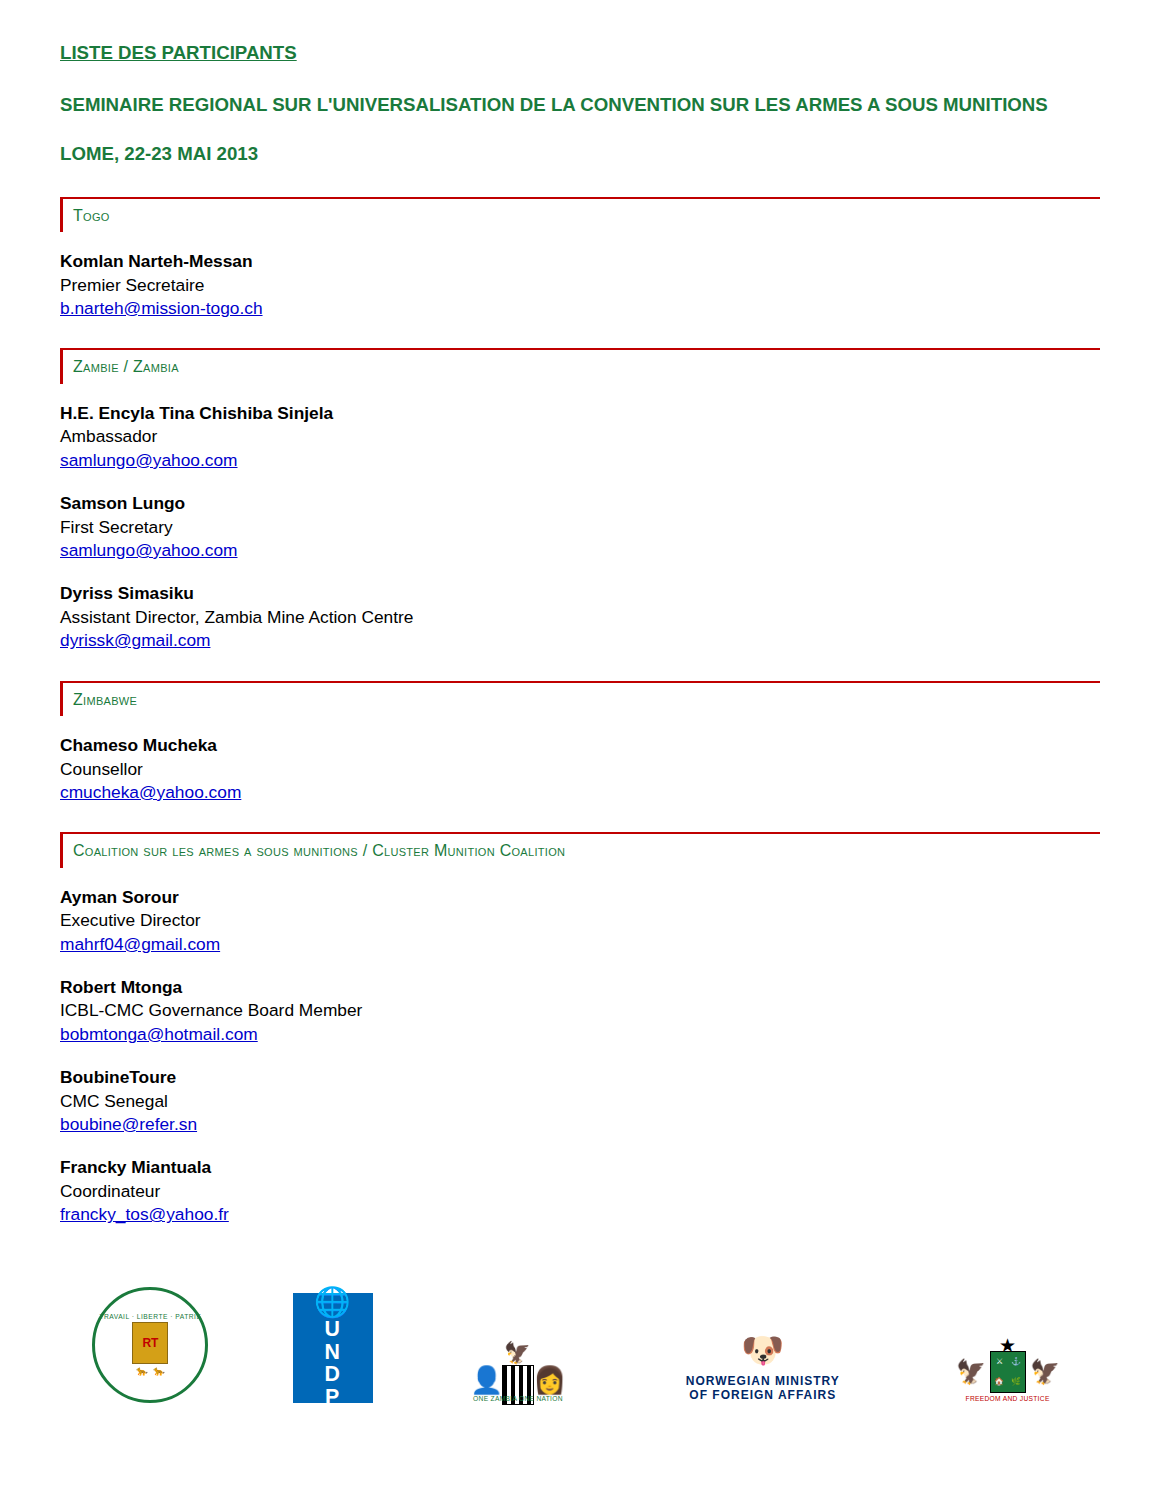LISTE DES PARTICIPANTS
SEMINAIRE REGIONAL SUR L'UNIVERSALISATION DE LA CONVENTION SUR LES ARMES A SOUS MUNITIONS
LOME, 22-23 MAI 2013
Togo
Komlan Narteh-Messan
Premier Secretaire
b.narteh@mission-togo.ch
Zambie / Zambia
H.E. Encyla Tina Chishiba Sinjela
Ambassador
samlungo@yahoo.com
Samson Lungo
First Secretary
samlungo@yahoo.com
Dyriss Simasiku
Assistant Director, Zambia Mine Action Centre
dyrissk@gmail.com
Zimbabwe
Chameso Mucheka
Counsellor
cmucheka@yahoo.com
Coalition sur les armes a sous munitions / Cluster Munition Coalition
Ayman Sorour
Executive Director
mahrf04@gmail.com
Robert Mtonga
ICBL-CMC Governance Board Member
bobmtonga@hotmail.com
BoubineToure
CMC Senegal
boubine@refer.sn
Francky Miantuala
Coordinateur
francky_tos@yahoo.fr
TRAVAIL · LIBERTE · PATRIE
RT
🐆 🐆
🌐
U
N
D
P
🦅
👤
👩
ONE ZAMBIA ONE NATION
🐶
NORWEGIAN MINISTRY
OF FOREIGN AFFAIRS
★
🦅
⚔⚓ 🏠🌿
🦅
FREEDOM AND JUSTICE